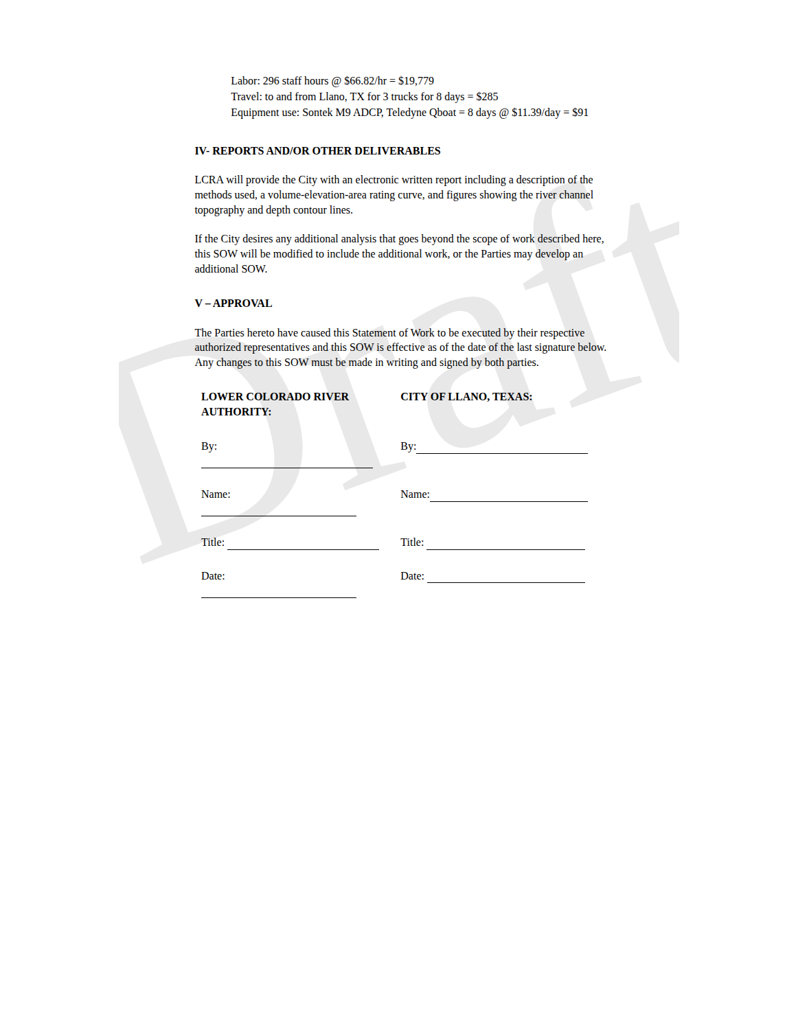Draft
Labor: 296 staff hours @ $66.82/hr = $19,779
Travel: to and from Llano, TX for 3 trucks for 8 days = $285
Equipment use: Sontek M9 ADCP, Teledyne Qboat = 8 days @ $11.39/day = $91
IV- Reports and/or Other Deliverables
LCRA will provide the City with an electronic written report including a description of the methods used, a volume-elevation-area rating curve, and figures showing the river channel topography and depth contour lines.
If the City desires any additional analysis that goes beyond the scope of work described here, this SOW will be modified to include the additional work, or the Parties may develop an additional SOW.
V – Approval
The Parties hereto have caused this Statement of Work to be executed by their respective authorized representatives and this SOW is effective as of the date of the last signature below. Any changes to this SOW must be made in writing and signed by both parties.
| LOWER COLORADO RIVER AUTHORITY: | CITY OF LLANO, TEXAS: |
| By: | By: |
| Name: | Name: |
| Title: | Title: |
| Date: | Date: |